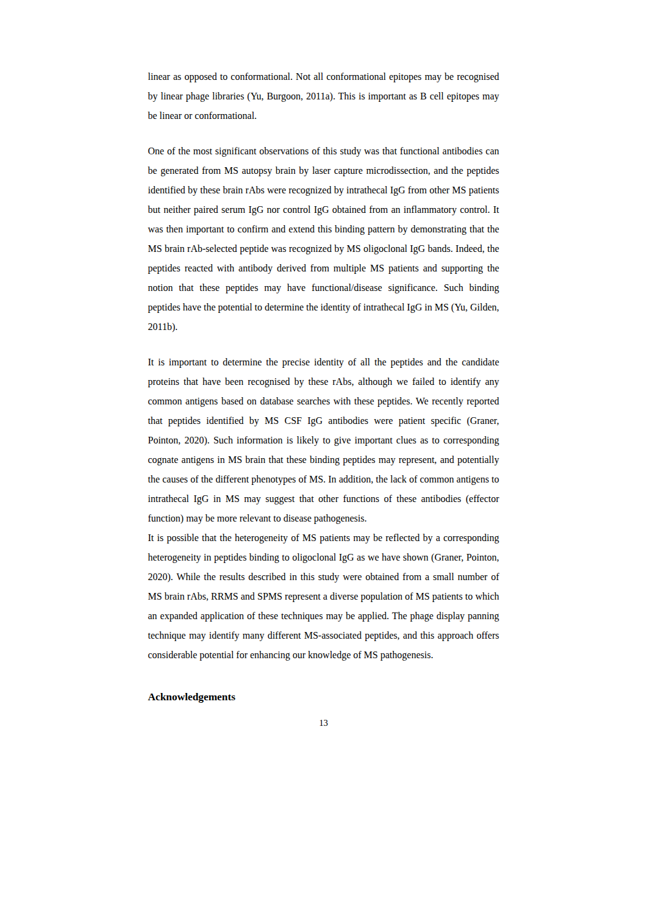linear as opposed to conformational. Not all conformational epitopes may be recognised by linear phage libraries (Yu, Burgoon, 2011a). This is important as B cell epitopes may be linear or conformational.
One of the most significant observations of this study was that functional antibodies can be generated from MS autopsy brain by laser capture microdissection, and the peptides identified by these brain rAbs were recognized by intrathecal IgG from other MS patients but neither paired serum IgG nor control IgG obtained from an inflammatory control. It was then important to confirm and extend this binding pattern by demonstrating that the MS brain rAb-selected peptide was recognized by MS oligoclonal IgG bands. Indeed, the peptides reacted with antibody derived from multiple MS patients and supporting the notion that these peptides may have functional/disease significance. Such binding peptides have the potential to determine the identity of intrathecal IgG in MS (Yu, Gilden, 2011b).
It is important to determine the precise identity of all the peptides and the candidate proteins that have been recognised by these rAbs, although we failed to identify any common antigens based on database searches with these peptides. We recently reported that peptides identified by MS CSF IgG antibodies were patient specific (Graner, Pointon, 2020). Such information is likely to give important clues as to corresponding cognate antigens in MS brain that these binding peptides may represent, and potentially the causes of the different phenotypes of MS. In addition, the lack of common antigens to intrathecal IgG in MS may suggest that other functions of these antibodies (effector function) may be more relevant to disease pathogenesis.
It is possible that the heterogeneity of MS patients may be reflected by a corresponding heterogeneity in peptides binding to oligoclonal IgG as we have shown (Graner, Pointon, 2020). While the results described in this study were obtained from a small number of MS brain rAbs, RRMS and SPMS represent a diverse population of MS patients to which an expanded application of these techniques may be applied. The phage display panning technique may identify many different MS-associated peptides, and this approach offers considerable potential for enhancing our knowledge of MS pathogenesis.
Acknowledgements
13